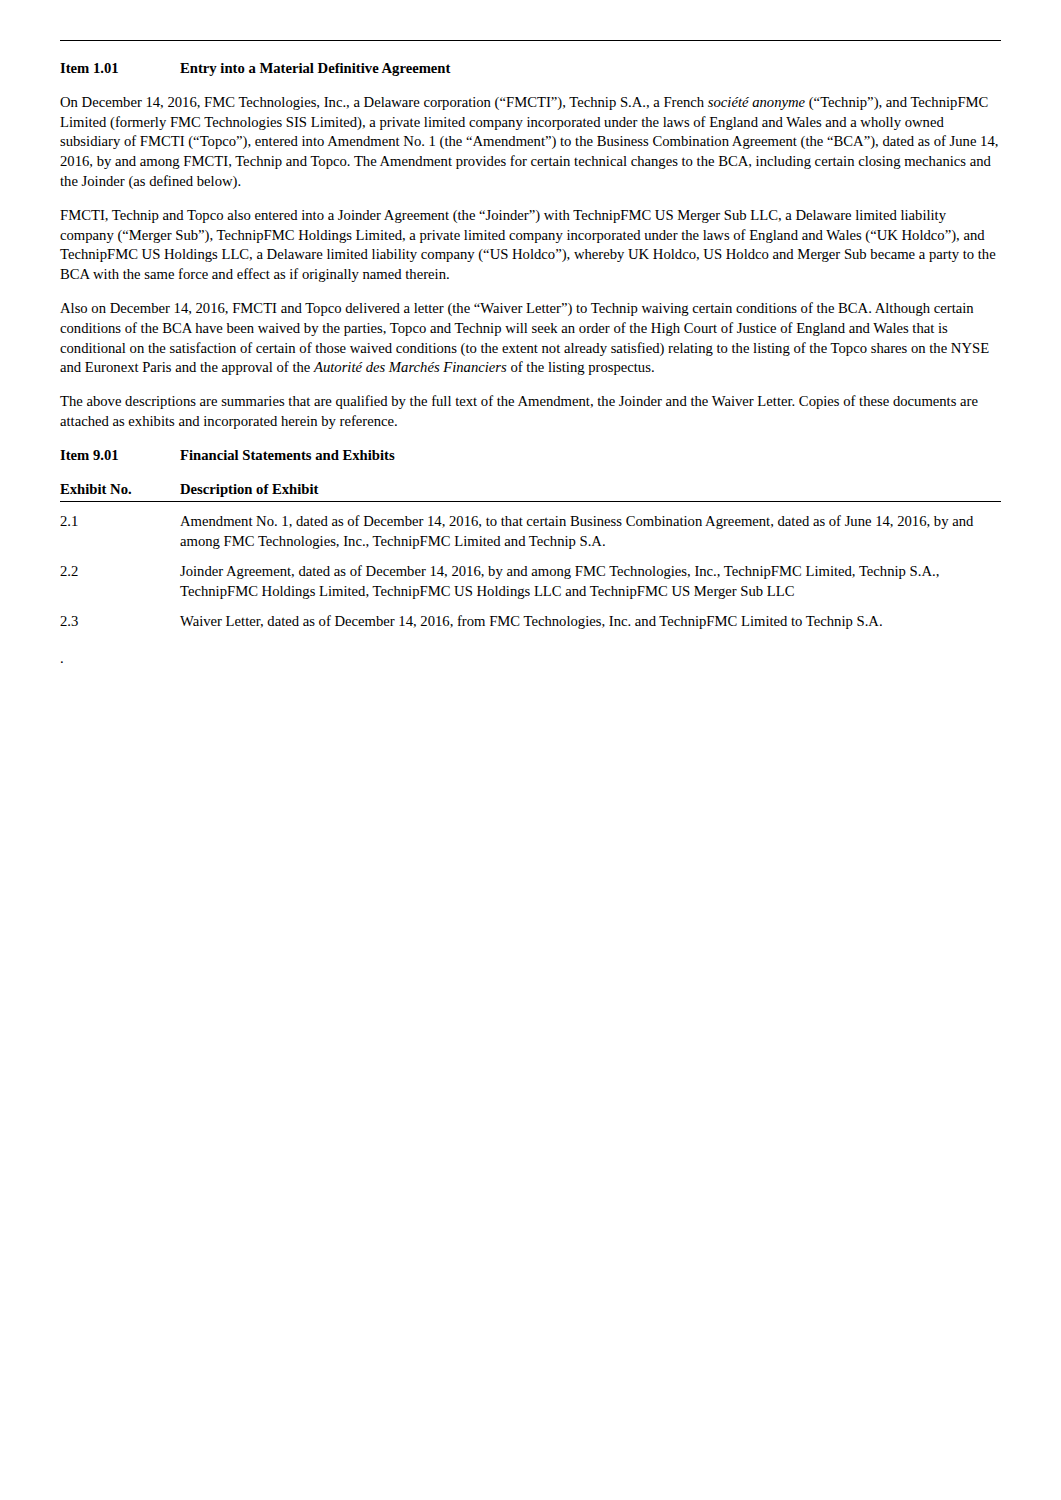Item 1.01 Entry into a Material Definitive Agreement
On December 14, 2016, FMC Technologies, Inc., a Delaware corporation (“FMCTI”), Technip S.A., a French société anonyme (“Technip”), and TechnipFMC Limited (formerly FMC Technologies SIS Limited), a private limited company incorporated under the laws of England and Wales and a wholly owned subsidiary of FMCTI (“Topco”), entered into Amendment No. 1 (the “Amendment”) to the Business Combination Agreement (the “BCA”), dated as of June 14, 2016, by and among FMCTI, Technip and Topco. The Amendment provides for certain technical changes to the BCA, including certain closing mechanics and the Joinder (as defined below).
FMCTI, Technip and Topco also entered into a Joinder Agreement (the “Joinder”) with TechnipFMC US Merger Sub LLC, a Delaware limited liability company (“Merger Sub”), TechnipFMC Holdings Limited, a private limited company incorporated under the laws of England and Wales (“UK Holdco”), and TechnipFMC US Holdings LLC, a Delaware limited liability company (“US Holdco”), whereby UK Holdco, US Holdco and Merger Sub became a party to the BCA with the same force and effect as if originally named therein.
Also on December 14, 2016, FMCTI and Topco delivered a letter (the “Waiver Letter”) to Technip waiving certain conditions of the BCA. Although certain conditions of the BCA have been waived by the parties, Topco and Technip will seek an order of the High Court of Justice of England and Wales that is conditional on the satisfaction of certain of those waived conditions (to the extent not already satisfied) relating to the listing of the Topco shares on the NYSE and Euronext Paris and the approval of the Autorité des Marchés Financiers of the listing prospectus.
The above descriptions are summaries that are qualified by the full text of the Amendment, the Joinder and the Waiver Letter. Copies of these documents are attached as exhibits and incorporated herein by reference.
Item 9.01 Financial Statements and Exhibits
| Exhibit No. | Description of Exhibit |
| --- | --- |
| 2.1 | Amendment No. 1, dated as of December 14, 2016, to that certain Business Combination Agreement, dated as of June 14, 2016, by and among FMC Technologies, Inc., TechnipFMC Limited and Technip S.A. |
| 2.2 | Joinder Agreement, dated as of December 14, 2016, by and among FMC Technologies, Inc., TechnipFMC Limited, Technip S.A., TechnipFMC Holdings Limited, TechnipFMC US Holdings LLC and TechnipFMC US Merger Sub LLC |
| 2.3 | Waiver Letter, dated as of December 14, 2016, from FMC Technologies, Inc. and TechnipFMC Limited to Technip S.A. |
.